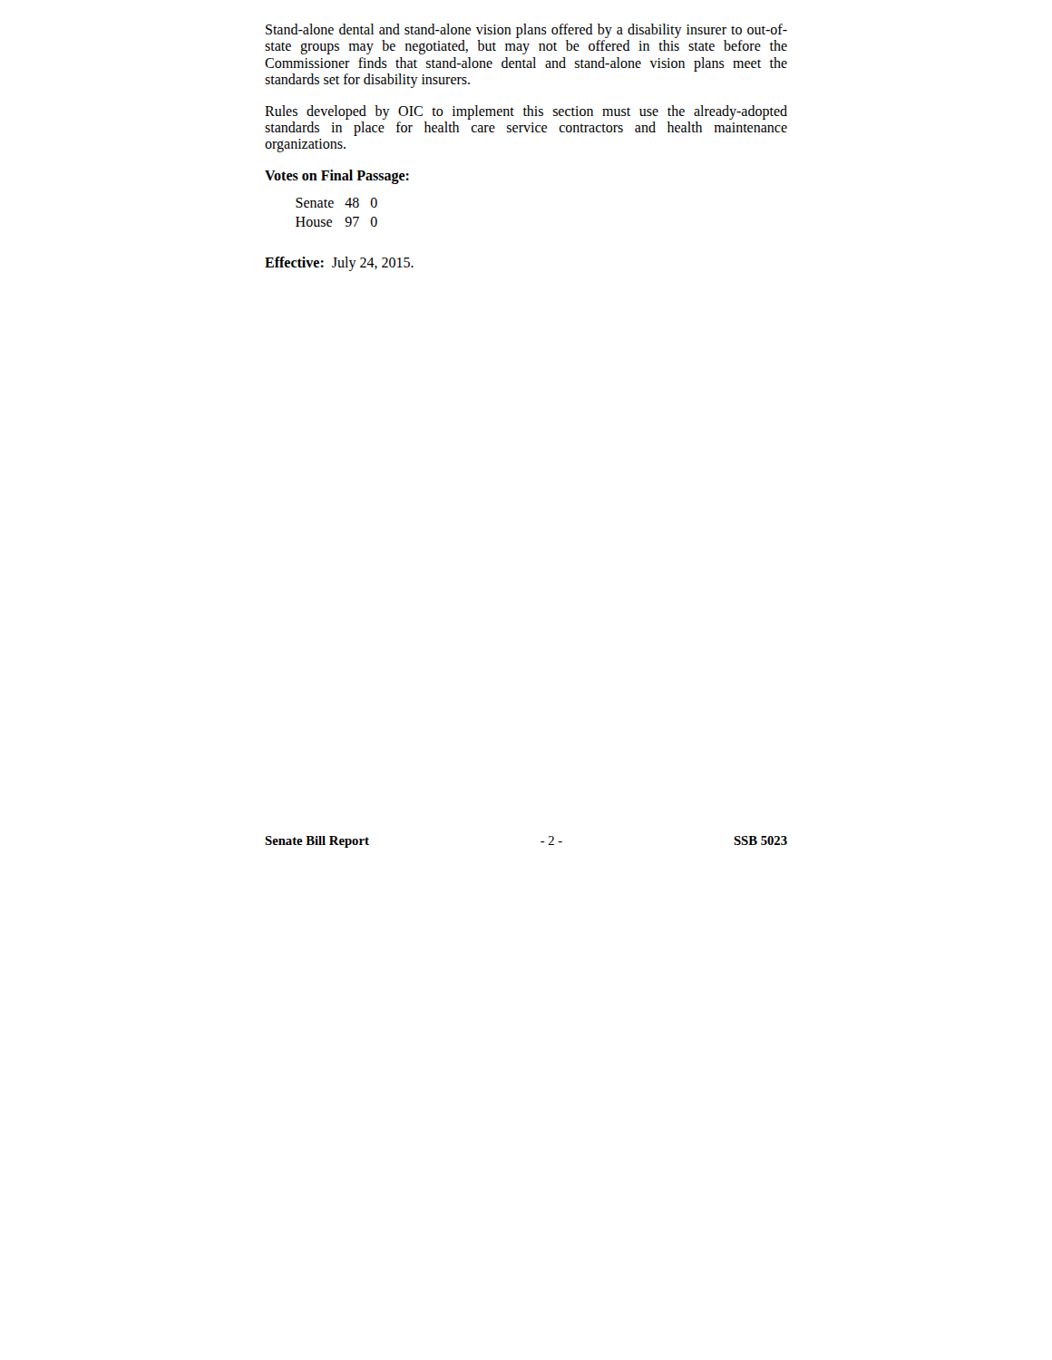Stand-alone dental and stand-alone vision plans offered by a disability insurer to out-of-state groups may be negotiated, but may not be offered in this state before the Commissioner finds that stand-alone dental and stand-alone vision plans meet the standards set for disability insurers.
Rules developed by OIC to implement this section must use the already-adopted standards in place for health care service contractors and health maintenance organizations.
Votes on Final Passage:
| Senate | 48 | 0 |
| House | 97 | 0 |
Effective: July 24, 2015.
Senate Bill Report - 2 - SSB 5023